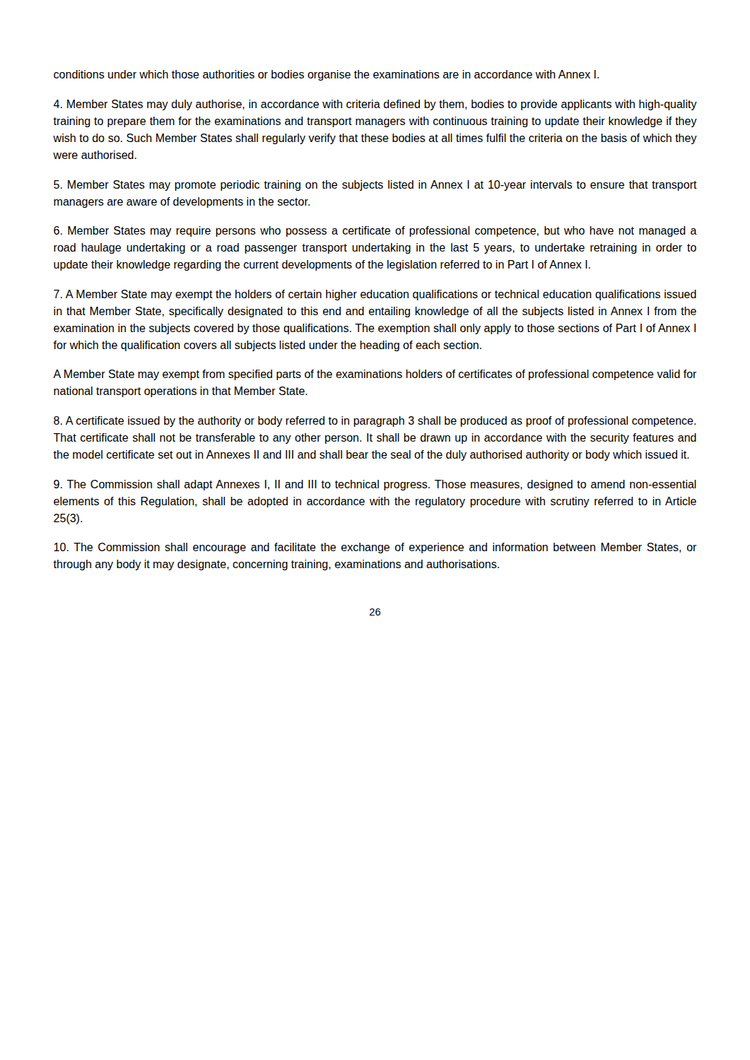conditions under which those authorities or bodies organise the examinations are in accordance with Annex I.
4. Member States may duly authorise, in accordance with criteria defined by them, bodies to provide applicants with high-quality training to prepare them for the examinations and transport managers with continuous training to update their knowledge if they wish to do so. Such Member States shall regularly verify that these bodies at all times fulfil the criteria on the basis of which they were authorised.
5. Member States may promote periodic training on the subjects listed in Annex I at 10-year intervals to ensure that transport managers are aware of developments in the sector.
6. Member States may require persons who possess a certificate of professional competence, but who have not managed a road haulage undertaking or a road passenger transport undertaking in the last 5 years, to undertake retraining in order to update their knowledge regarding the current developments of the legislation referred to in Part I of Annex I.
7. A Member State may exempt the holders of certain higher education qualifications or technical education qualifications issued in that Member State, specifically designated to this end and entailing knowledge of all the subjects listed in Annex I from the examination in the subjects covered by those qualifications. The exemption shall only apply to those sections of Part I of Annex I for which the qualification covers all subjects listed under the heading of each section.
A Member State may exempt from specified parts of the examinations holders of certificates of professional competence valid for national transport operations in that Member State.
8. A certificate issued by the authority or body referred to in paragraph 3 shall be produced as proof of professional competence. That certificate shall not be transferable to any other person. It shall be drawn up in accordance with the security features and the model certificate set out in Annexes II and III and shall bear the seal of the duly authorised authority or body which issued it.
9. The Commission shall adapt Annexes I, II and III to technical progress. Those measures, designed to amend non-essential elements of this Regulation, shall be adopted in accordance with the regulatory procedure with scrutiny referred to in Article 25(3).
10. The Commission shall encourage and facilitate the exchange of experience and information between Member States, or through any body it may designate, concerning training, examinations and authorisations.
26